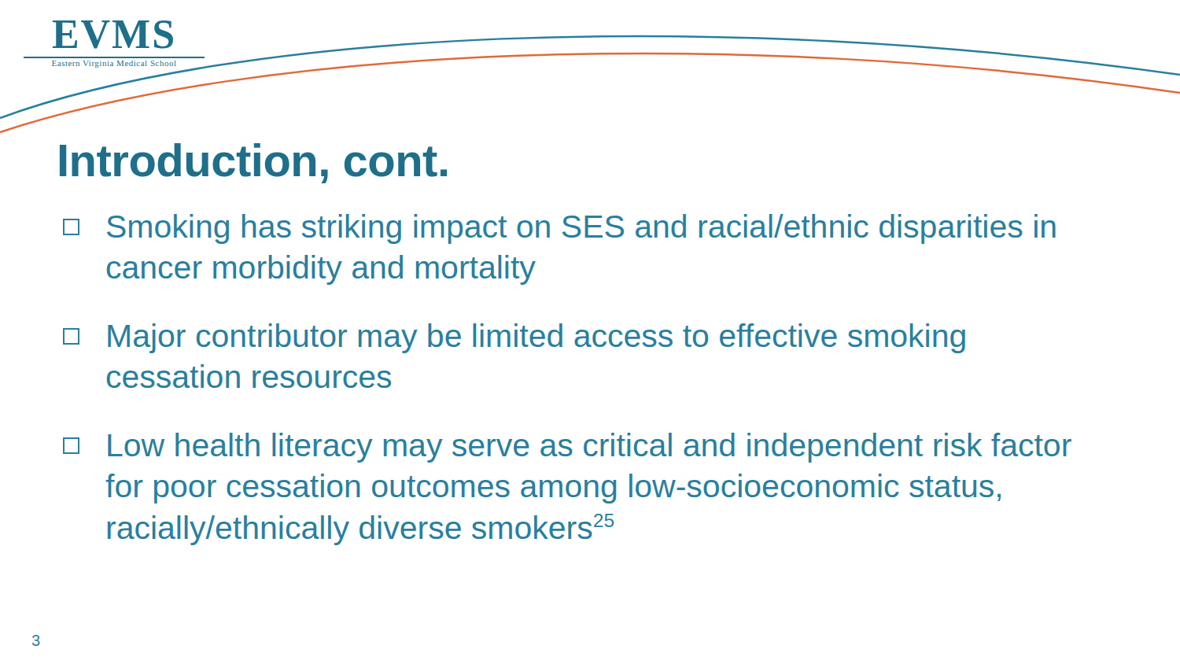EVMS
Eastern Virginia Medical School
Introduction, cont.
Smoking has striking impact on SES and racial/ethnic disparities in cancer morbidity and mortality
Major contributor may be limited access to effective smoking cessation resources
Low health literacy may serve as critical and independent risk factor for poor cessation outcomes among low-socioeconomic status, racially/ethnically diverse smokers25
3